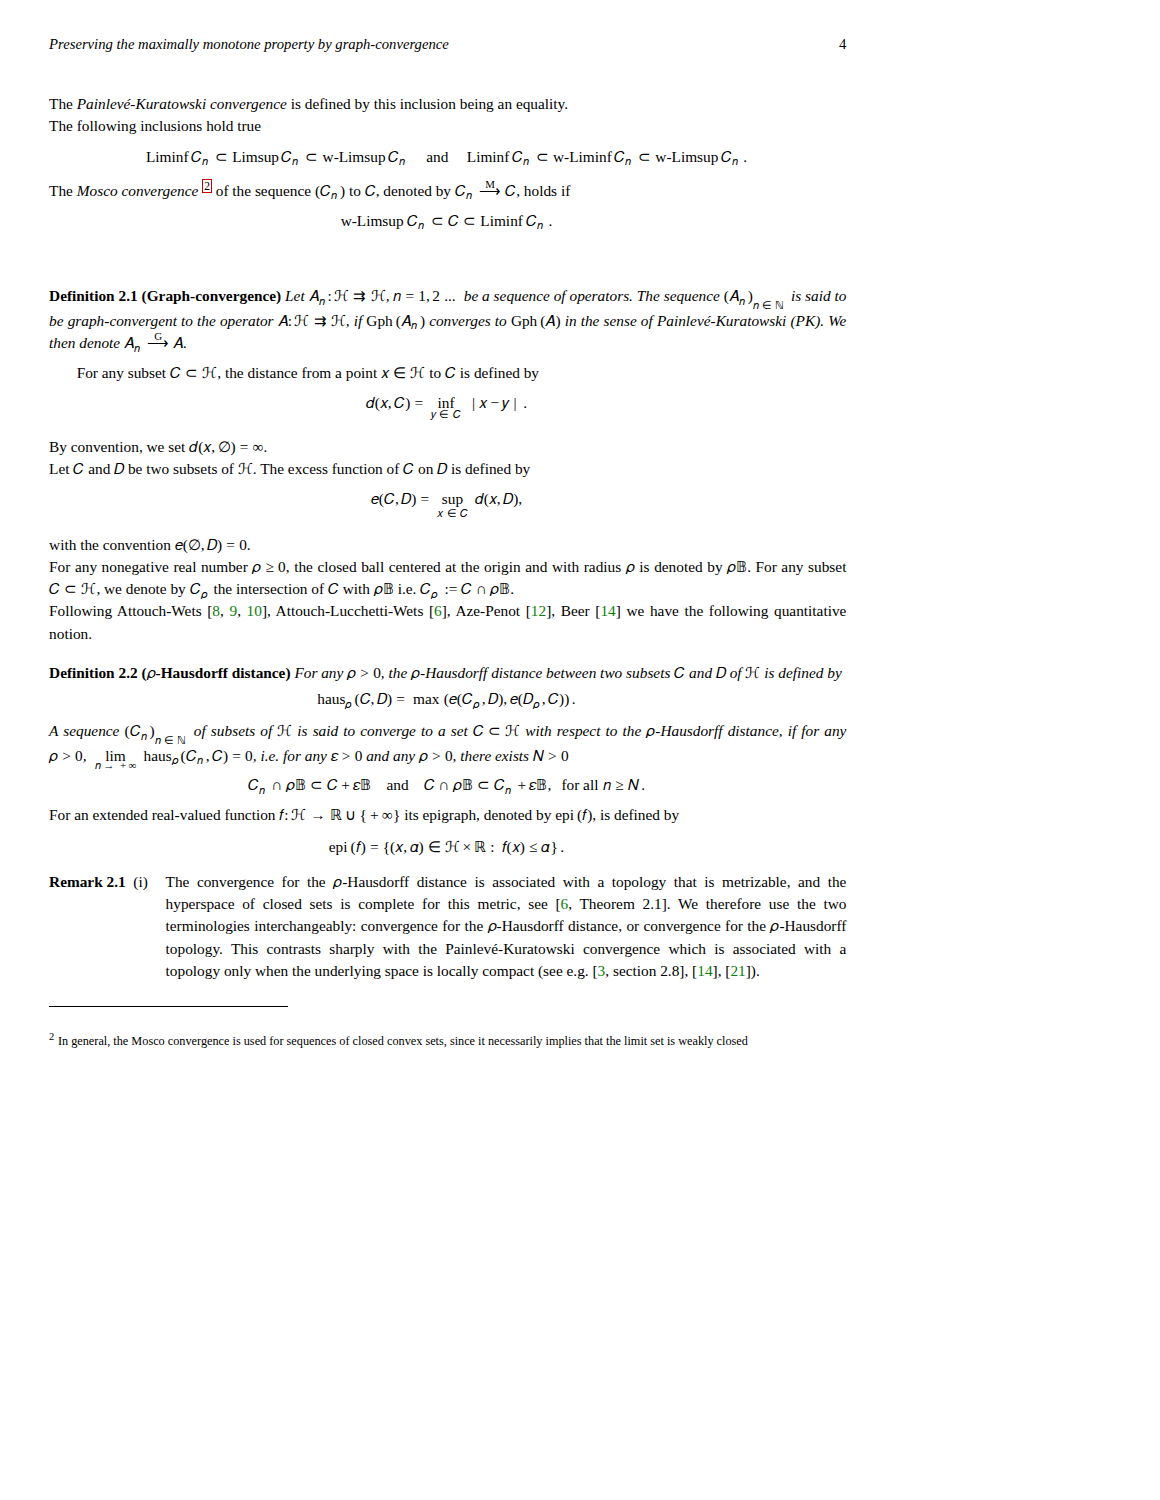Preserving the maximally monotone property by graph-convergence 4
The Painlevé-Kuratowski convergence is defined by this inclusion being an equality.
The following inclusions hold true
LiminfCn ⊂ LimsupCn ⊂ w-LimsupCn and LiminfCn ⊂ w-LiminfCn ⊂ w-LimsupCn .
The Mosco convergence 2 of the sequence (Cn) to C, denoted by Cn⟶MC, holds if
w-LimsupCn ⊂ C ⊂ LiminfCn .
Definition 2.1 (Graph-convergence) Let An:ℋ⇉ℋ, n=1,2... be a sequence of operators. The sequence (An)n∈ℕ is said to be graph-convergent to the operator A:ℋ⇉ℋ, if Gph(An) converges to Gph(A) in the sense of Painlevé-Kuratowski (PK). We then denote An⟶GA.
For any subset C⊂ℋ, the distance from a point x∈ℋ to C is defined by
d(x,C) = infy∈C |x−y| .
By convention, we set d(x,∅)=∞.
Let C and D be two subsets of ℋ. The excess function of C on D is defined by
e(C,D) = supx∈C d(x,D) ,
with the convention e(∅,D)=0.
For any nonegative real number ρ≥0, the closed ball centered at the origin and with radius ρ is denoted by ρ𝔹. For any subset C⊂ℋ, we denote by Cρ the intersection of C with ρ𝔹 i.e. Cρ:=C∩ρ𝔹.
Following Attouch-Wets [8, 9, 10], Attouch-Lucchetti-Wets [6], Aze-Penot [12], Beer [14] we have the following quantitative notion.
Definition 2.2 (ρ-Hausdorff distance) For any ρ>0, the ρ-Hausdorff distance between two subsets C and D of ℋ is defined by
hausρ (C,D) = max ( e(Cρ,D) , e(Dρ,C) ) .
A sequence (Cn)n∈ℕ of subsets of ℋ is said to converge to a set C⊂ℋ with respect to the ρ-Hausdorff distance, if for any ρ>0, limn→+∞hausρ(Cn,C)=0, i.e. for any ε>0 and any ρ>0, there exists N>0
Cn∩ρ𝔹 ⊂ C+ε𝔹 and C∩ρ𝔹 ⊂ Cn+ε𝔹 , for all n≥N .
For an extended real-valued function f:ℋ→ℝ∪{+∞} its epigraph, denoted by epi(f), is defined by
epi(f) = { (x,α) ∈ ℋ×ℝ : f(x)≤α } .
Remark 2.1
(i) The convergence for the ρ-Hausdorff distance is associated with a topology that is metrizable, and the hyperspace of closed sets is complete for this metric, see [6, Theorem 2.1]. We therefore use the two terminologies interchangeably: convergence for the ρ-Hausdorff distance, or convergence for the ρ-Hausdorff topology. This contrasts sharply with the Painlevé-Kuratowski convergence which is associated with a topology only when the underlying space is locally compact (see e.g. [3, section 2.8], [14], [21]).
2 In general, the Mosco convergence is used for sequences of closed convex sets, since it necessarily implies that the limit set is weakly closed